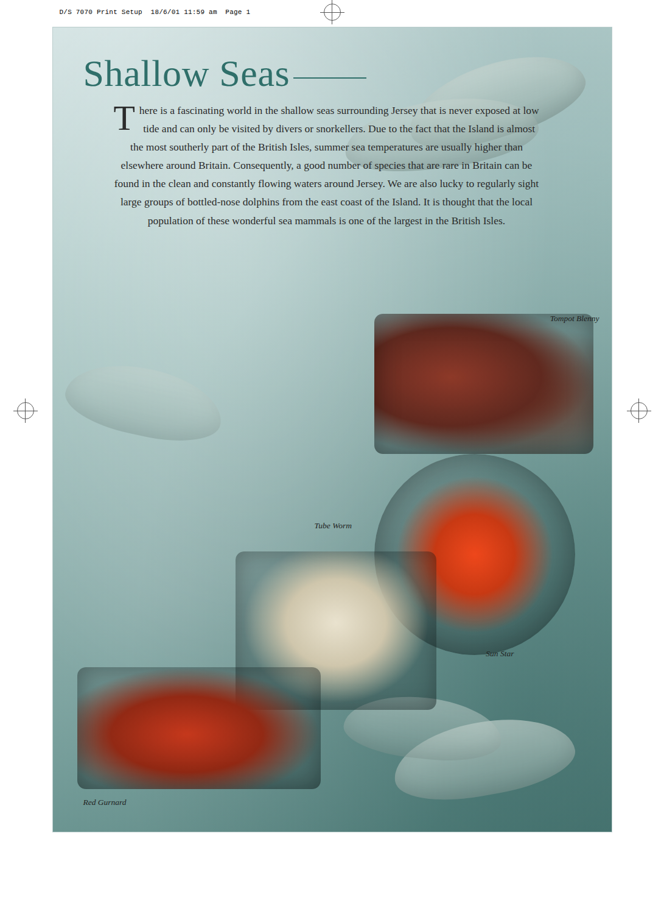D/S 7070 Print Setup 18/6/01 11:59 am Page 1
Shallow Seas
There is a fascinating world in the shallow seas surrounding Jersey that is never exposed at low tide and can only be visited by divers or snorkellers. Due to the fact that the Island is almost the most southerly part of the British Isles, summer sea temperatures are usually higher than elsewhere around Britain. Consequently, a good number of species that are rare in Britain can be found in the clean and constantly flowing waters around Jersey. We are also lucky to regularly sight large groups of bottled-nose dolphins from the east coast of the Island. It is thought that the local population of these wonderful sea mammals is one of the largest in the British Isles.
Tompot Blenny
Sun Star
Tube Worm
Red Gurnard